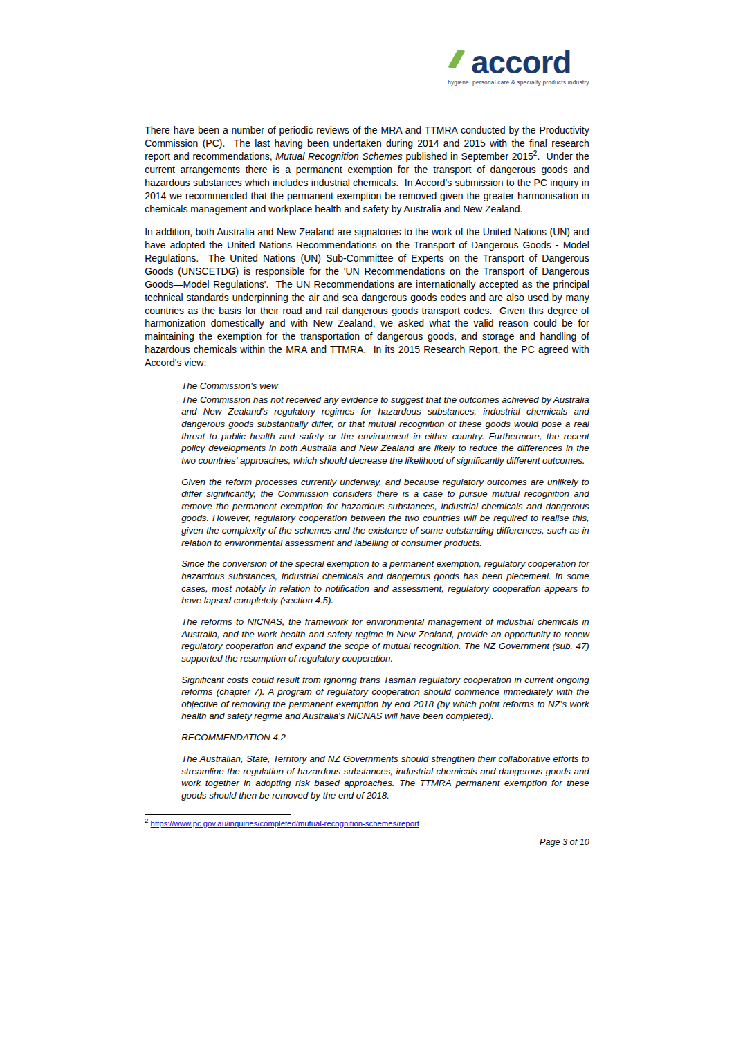accord
hygiene, personal care & specialty products industry
There have been a number of periodic reviews of the MRA and TTMRA conducted by the Productivity Commission (PC). The last having been undertaken during 2014 and 2015 with the final research report and recommendations, Mutual Recognition Schemes published in September 20152. Under the current arrangements there is a permanent exemption for the transport of dangerous goods and hazardous substances which includes industrial chemicals. In Accord's submission to the PC inquiry in 2014 we recommended that the permanent exemption be removed given the greater harmonisation in chemicals management and workplace health and safety by Australia and New Zealand.
In addition, both Australia and New Zealand are signatories to the work of the United Nations (UN) and have adopted the United Nations Recommendations on the Transport of Dangerous Goods - Model Regulations. The United Nations (UN) Sub-Committee of Experts on the Transport of Dangerous Goods (UNSCETDG) is responsible for the 'UN Recommendations on the Transport of Dangerous Goods—Model Regulations'. The UN Recommendations are internationally accepted as the principal technical standards underpinning the air and sea dangerous goods codes and are also used by many countries as the basis for their road and rail dangerous goods transport codes. Given this degree of harmonization domestically and with New Zealand, we asked what the valid reason could be for maintaining the exemption for the transportation of dangerous goods, and storage and handling of hazardous chemicals within the MRA and TTMRA. In its 2015 Research Report, the PC agreed with Accord's view:
The Commission's view
The Commission has not received any evidence to suggest that the outcomes achieved by Australia and New Zealand's regulatory regimes for hazardous substances, industrial chemicals and dangerous goods substantially differ, or that mutual recognition of these goods would pose a real threat to public health and safety or the environment in either country. Furthermore, the recent policy developments in both Australia and New Zealand are likely to reduce the differences in the two countries' approaches, which should decrease the likelihood of significantly different outcomes.
Given the reform processes currently underway, and because regulatory outcomes are unlikely to differ significantly, the Commission considers there is a case to pursue mutual recognition and remove the permanent exemption for hazardous substances, industrial chemicals and dangerous goods. However, regulatory cooperation between the two countries will be required to realise this, given the complexity of the schemes and the existence of some outstanding differences, such as in relation to environmental assessment and labelling of consumer products.
Since the conversion of the special exemption to a permanent exemption, regulatory cooperation for hazardous substances, industrial chemicals and dangerous goods has been piecemeal. In some cases, most notably in relation to notification and assessment, regulatory cooperation appears to have lapsed completely (section 4.5).
The reforms to NICNAS, the framework for environmental management of industrial chemicals in Australia, and the work health and safety regime in New Zealand, provide an opportunity to renew regulatory cooperation and expand the scope of mutual recognition. The NZ Government (sub. 47) supported the resumption of regulatory cooperation.
Significant costs could result from ignoring trans Tasman regulatory cooperation in current ongoing reforms (chapter 7). A program of regulatory cooperation should commence immediately with the objective of removing the permanent exemption by end 2018 (by which point reforms to NZ's work health and safety regime and Australia's NICNAS will have been completed).
RECOMMENDATION 4.2
The Australian, State, Territory and NZ Governments should strengthen their collaborative efforts to streamline the regulation of hazardous substances, industrial chemicals and dangerous goods and work together in adopting risk based approaches. The TTMRA permanent exemption for these goods should then be removed by the end of 2018.
2 https://www.pc.gov.au/inquiries/completed/mutual-recognition-schemes/report
Page 3 of 10